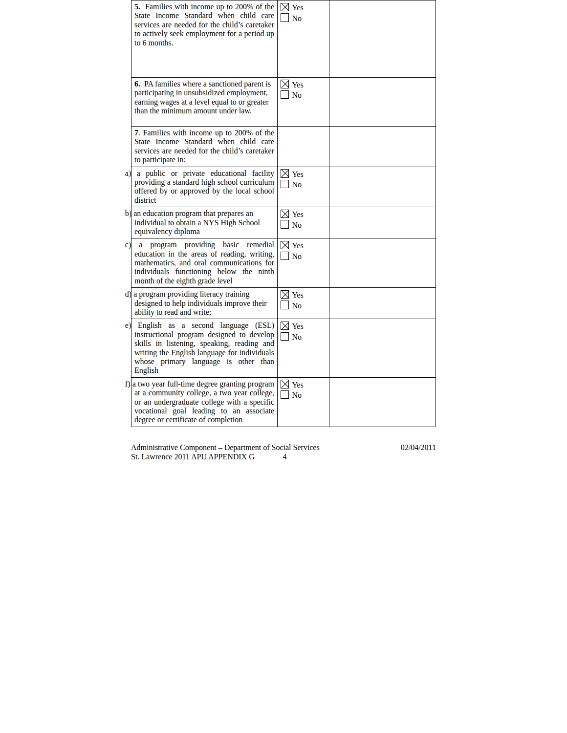| 5. Families with income up to 200% of the State Income Standard when child care services are needed for the child’s caretaker to actively seek employment for a period up to 6 months. | Yes No | |
| 6. PA families where a sanctioned parent is participating in unsubsidized employment, earning wages at a level equal to or greater than the minimum amount under law. | Yes No | |
| 7 . Families with income up to 200% of the State Income Standard when child care services are needed for the child’s caretaker to participate in: | | |
| a) a public or private educational facility providing a standard high school curriculum offered by or approved by the local school district | Yes No | |
| b) an education program that prepares an individual to obtain a NYS High School equivalency diploma | Yes No | |
| c) a program providing basic remedial education in the areas of reading, writing, mathematics, and oral communications for individuals functioning below the ninth month of the eighth grade level | Yes No | |
| d) a program providing literacy training designed to help individuals improve their ability to read and write; | Yes No | |
| e) English as a second language (ESL) instructional program designed to develop skills in listening, speaking, reading and writing the English language for individuals whose primary language is other than English | Yes No | |
| f) a two year full-time degree granting program at a community college, a two year college, or an undergraduate college with a specific vocational goal leading to an associate degree or certificate of completion | Yes No | |
Administrative Component – Department of Social Services
02/04/2011
St. Lawrence 2011 APU APPENDIX G4